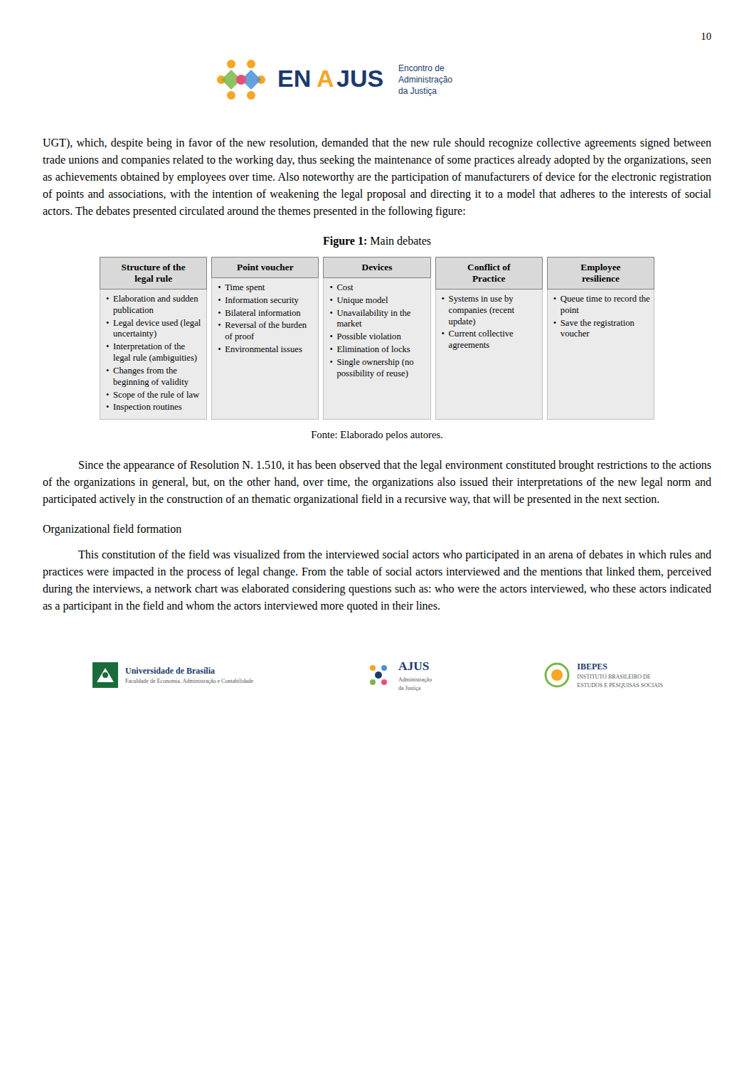10
EN A JUS Encontro de Administração da Justiça
UGT), which, despite being in favor of the new resolution, demanded that the new rule should recognize collective agreements signed between trade unions and companies related to the working day, thus seeking the maintenance of some practices already adopted by the organizations, seen as achievements obtained by employees over time. Also noteworthy are the participation of manufacturers of device for the electronic registration of points and associations, with the intention of weakening the legal proposal and directing it to a model that adheres to the interests of social actors. The debates presented circulated around the themes presented in the following figure:
Figure 1: Main debates
Structure of the
legal rule
Elaboration and sudden publication
Legal device used (legal uncertainty)
Interpretation of the legal rule (ambiguities)
Changes from the beginning of validity
Scope of the rule of law
Inspection routines
Point voucher
Time spent
Information security
Bilateral information
Reversal of the burden of proof
Environmental issues
Devices
Cost
Unique model
Unavailability in the market
Possible violation
Elimination of locks
Single ownership (no possibility of reuse)
Conflict of
Practice
Systems in use by companies (recent update)
Current collective agreements
Employee
resilience
Queue time to record the point
Save the registration voucher
Fonte: Elaborado pelos autores.
Since the appearance of Resolution N. 1.510, it has been observed that the legal environment constituted brought restrictions to the actions of the organizations in general, but, on the other hand, over time, the organizations also issued their interpretations of the new legal norm and participated actively in the construction of an thematic organizational field in a recursive way, that will be presented in the next section.
Organizational field formation
This constitution of the field was visualized from the interviewed social actors who participated in an arena of debates in which rules and practices were impacted in the process of legal change. From the table of social actors interviewed and the mentions that linked them, perceived during the interviews, a network chart was elaborated considering questions such as: who were the actors interviewed, who these actors indicated as a participant in the field and whom the actors interviewed more quoted in their lines.
Universidade de Brasília
Faculdade de Economia, Administração e Contabilidade
AJUS
Administração
da Justiça
IBEPES
INSTITUTO BRASILEIRO DE
ESTUDOS E PESQUISAS SOCIAIS